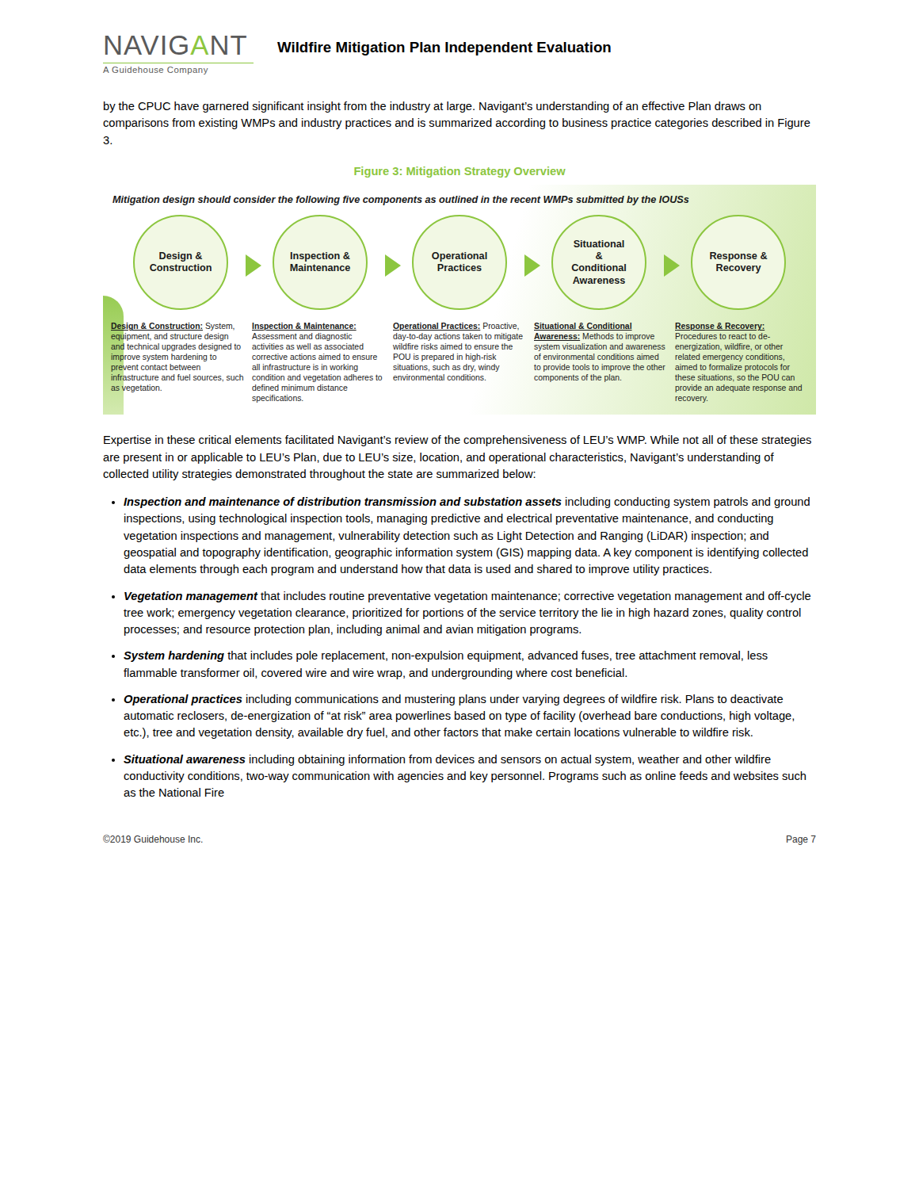NAVIGANT
A Guidehouse Company
Wildfire Mitigation Plan Independent Evaluation
by the CPUC have garnered significant insight from the industry at large. Navigant’s understanding of an effective Plan draws on comparisons from existing WMPs and industry practices and is summarized according to business practice categories described in Figure 3.
Figure 3: Mitigation Strategy Overview
Mitigation design should consider the following five components as outlined in the recent WMPs submitted by the IOUSs
Design &
Construction
Inspection &
Maintenance
Operational
Practices
Situational
&
Conditional
Awareness
Response &
Recovery
Design & Construction: System, equipment, and structure design and technical upgrades designed to improve system hardening to prevent contact between infrastructure and fuel sources, such as vegetation.
Inspection & Maintenance: Assessment and diagnostic activities as well as associated corrective actions aimed to ensure all infrastructure is in working condition and vegetation adheres to defined minimum distance specifications.
Operational Practices: Proactive, day-to-day actions taken to mitigate wildfire risks aimed to ensure the POU is prepared in high-risk situations, such as dry, windy environmental conditions.
Situational & Conditional Awareness: Methods to improve system visualization and awareness of environmental conditions aimed to provide tools to improve the other components of the plan.
Response & Recovery: Procedures to react to de-energization, wildfire, or other related emergency conditions, aimed to formalize protocols for these situations, so the POU can provide an adequate response and recovery.
Expertise in these critical elements facilitated Navigant’s review of the comprehensiveness of LEU’s WMP. While not all of these strategies are present in or applicable to LEU’s Plan, due to LEU’s size, location, and operational characteristics, Navigant’s understanding of collected utility strategies demonstrated throughout the state are summarized below:
Inspection and maintenance of distribution transmission and substation assets including conducting system patrols and ground inspections, using technological inspection tools, managing predictive and electrical preventative maintenance, and conducting vegetation inspections and management, vulnerability detection such as Light Detection and Ranging (LiDAR) inspection; and geospatial and topography identification, geographic information system (GIS) mapping data. A key component is identifying collected data elements through each program and understand how that data is used and shared to improve utility practices.
Vegetation management that includes routine preventative vegetation maintenance; corrective vegetation management and off-cycle tree work; emergency vegetation clearance, prioritized for portions of the service territory the lie in high hazard zones, quality control processes; and resource protection plan, including animal and avian mitigation programs.
System hardening that includes pole replacement, non-expulsion equipment, advanced fuses, tree attachment removal, less flammable transformer oil, covered wire and wire wrap, and undergrounding where cost beneficial.
Operational practices including communications and mustering plans under varying degrees of wildfire risk. Plans to deactivate automatic reclosers, de-energization of “at risk” area powerlines based on type of facility (overhead bare conductions, high voltage, etc.), tree and vegetation density, available dry fuel, and other factors that make certain locations vulnerable to wildfire risk.
Situational awareness including obtaining information from devices and sensors on actual system, weather and other wildfire conductivity conditions, two-way communication with agencies and key personnel. Programs such as online feeds and websites such as the National Fire
©2019 Guidehouse Inc.
Page 7